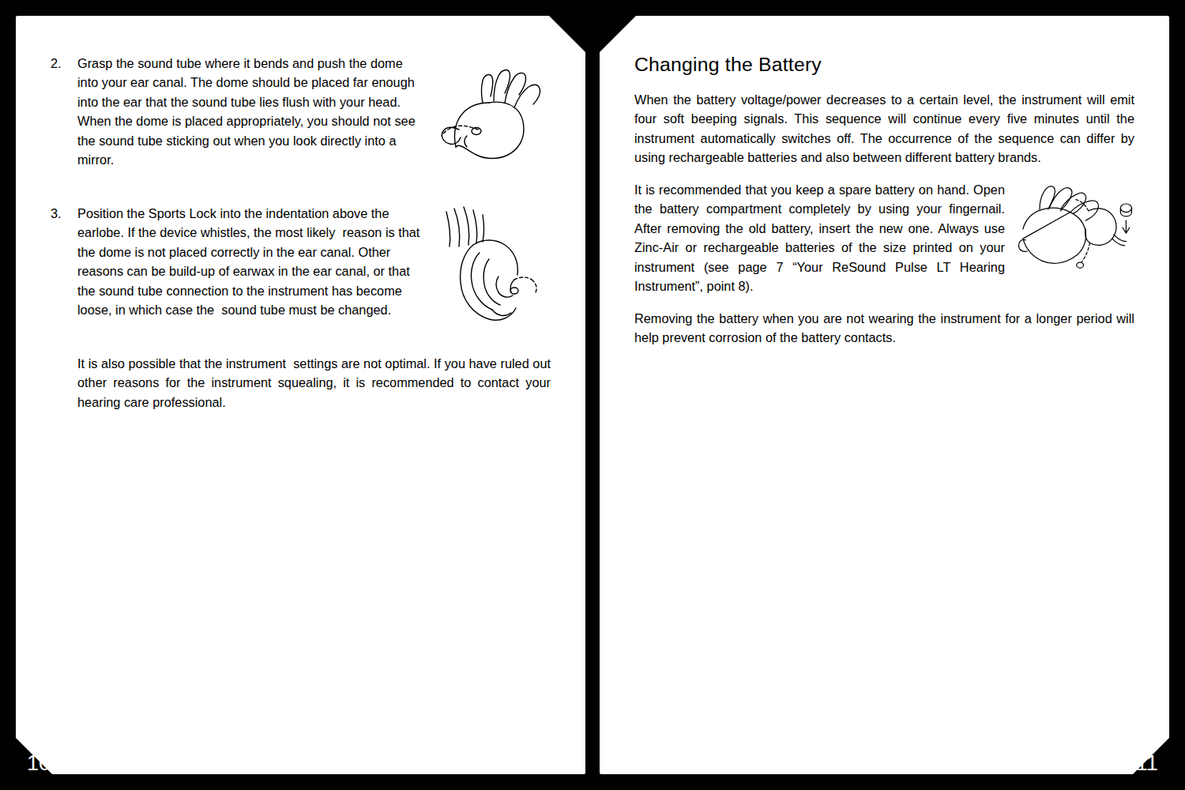Grasp the sound tube where it bends and push the dome into your ear canal. The dome should be placed far enough into the ear that the sound tube lies flush with your head. When the dome is placed appropriately, you should not see the sound tube sticking out when you look directly into a mirror.
Position the Sports Lock into the indentation above the earlobe. If the device whistles, the most likely reason is that the dome is not placed correctly in the ear canal. Other reasons can be build-up of earwax in the ear canal, or that the sound tube connection to the instrument has become loose, in which case the sound tube must be changed.
It is also possible that the instrument settings are not optimal. If you have ruled out other reasons for the instrument squealing, it is recommended to contact your hearing care professional.
Changing the Battery
When the battery voltage/power decreases to a certain level, the instrument will emit four soft beeping signals. This sequence will continue every five minutes until the instrument automatically switches off. The occurrence of the sequence can differ by using rechargeable batteries and also between different battery brands.
It is recommended that you keep a spare battery on hand. Open the battery compartment completely by using your fingernail. After removing the old battery, insert the new one. Always use Zinc-Air or rechargeable batteries of the size printed on your instrument (see page 7 “Your ReSound Pulse LT Hearing Instrument”, point 8).
Removing the battery when you are not wearing the instrument for a longer period will help prevent corrosion of the battery contacts.
10
11